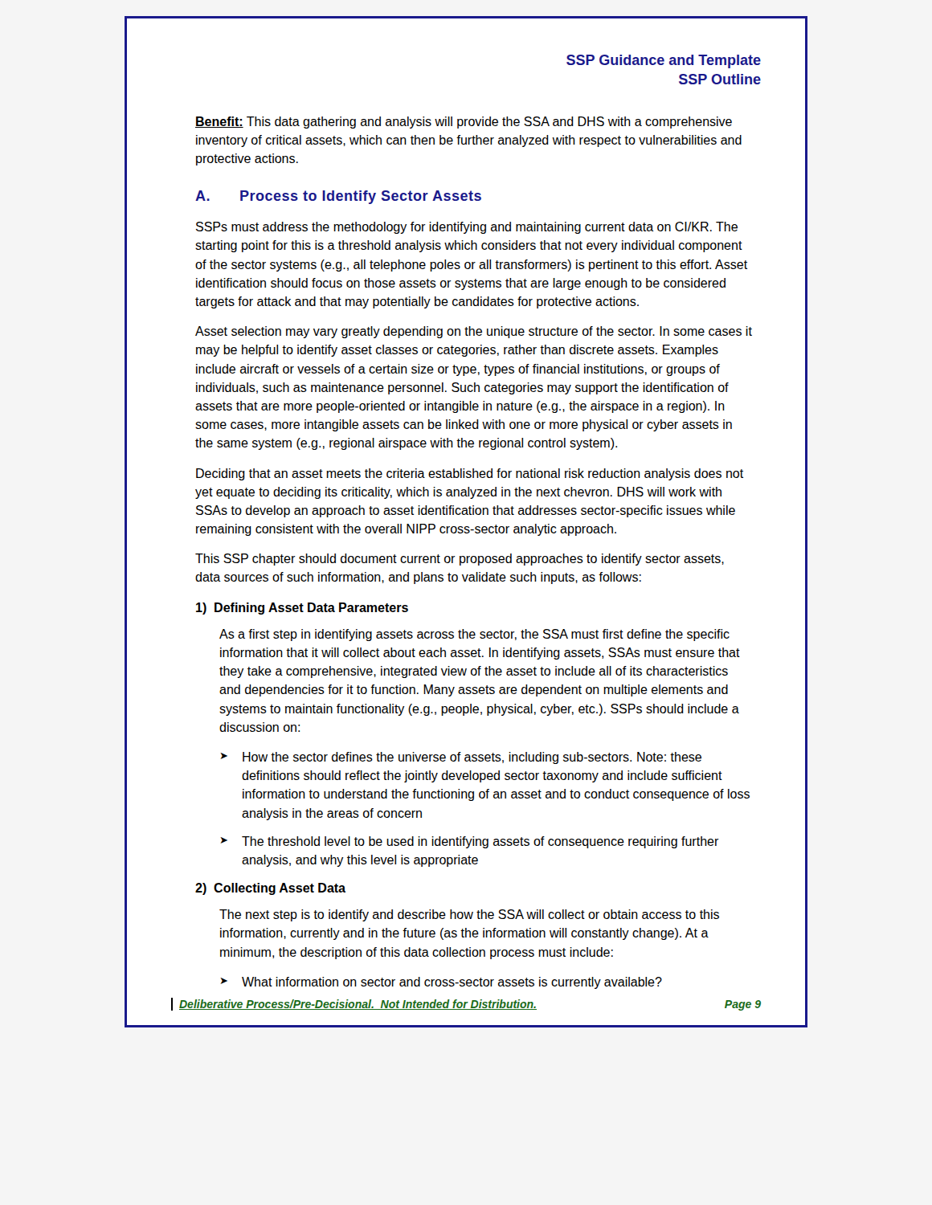SSP Guidance and Template
SSP Outline
Benefit: This data gathering and analysis will provide the SSA and DHS with a comprehensive inventory of critical assets, which can then be further analyzed with respect to vulnerabilities and protective actions.
A. Process to Identify Sector Assets
SSPs must address the methodology for identifying and maintaining current data on CI/KR. The starting point for this is a threshold analysis which considers that not every individual component of the sector systems (e.g., all telephone poles or all transformers) is pertinent to this effort. Asset identification should focus on those assets or systems that are large enough to be considered targets for attack and that may potentially be candidates for protective actions.
Asset selection may vary greatly depending on the unique structure of the sector. In some cases it may be helpful to identify asset classes or categories, rather than discrete assets. Examples include aircraft or vessels of a certain size or type, types of financial institutions, or groups of individuals, such as maintenance personnel. Such categories may support the identification of assets that are more people-oriented or intangible in nature (e.g., the airspace in a region). In some cases, more intangible assets can be linked with one or more physical or cyber assets in the same system (e.g., regional airspace with the regional control system).
Deciding that an asset meets the criteria established for national risk reduction analysis does not yet equate to deciding its criticality, which is analyzed in the next chevron. DHS will work with SSAs to develop an approach to asset identification that addresses sector-specific issues while remaining consistent with the overall NIPP cross-sector analytic approach.
This SSP chapter should document current or proposed approaches to identify sector assets, data sources of such information, and plans to validate such inputs, as follows:
1) Defining Asset Data Parameters
As a first step in identifying assets across the sector, the SSA must first define the specific information that it will collect about each asset. In identifying assets, SSAs must ensure that they take a comprehensive, integrated view of the asset to include all of its characteristics and dependencies for it to function. Many assets are dependent on multiple elements and systems to maintain functionality (e.g., people, physical, cyber, etc.). SSPs should include a discussion on:
How the sector defines the universe of assets, including sub-sectors. Note: these definitions should reflect the jointly developed sector taxonomy and include sufficient information to understand the functioning of an asset and to conduct consequence of loss analysis in the areas of concern
The threshold level to be used in identifying assets of consequence requiring further analysis, and why this level is appropriate
2) Collecting Asset Data
The next step is to identify and describe how the SSA will collect or obtain access to this information, currently and in the future (as the information will constantly change). At a minimum, the description of this data collection process must include:
What information on sector and cross-sector assets is currently available?
Deliberative Process/Pre-Decisional. Not Intended for Distribution. Page 9